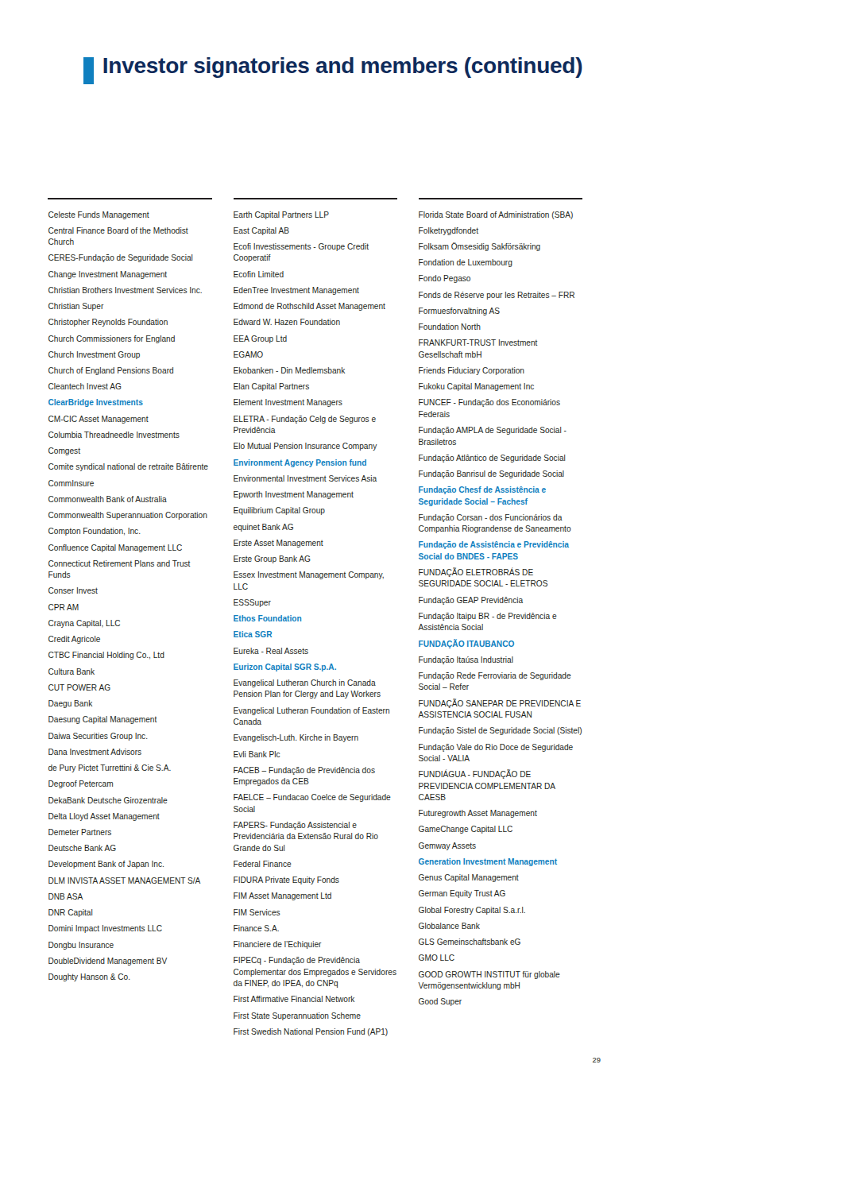Investor signatories and members (continued)
Celeste Funds Management
Central Finance Board of the Methodist Church
CERES-Fundação de Seguridade Social
Change Investment Management
Christian Brothers Investment Services Inc.
Christian Super
Christopher Reynolds Foundation
Church Commissioners for England
Church Investment Group
Church of England Pensions Board
Cleantech Invest AG
ClearBridge Investments
CM-CIC Asset Management
Columbia Threadneedle Investments
Comgest
Comite syndical national de retraite Bâtirente
CommInsure
Commonwealth Bank of Australia
Commonwealth Superannuation Corporation
Compton Foundation, Inc.
Confluence Capital Management LLC
Connecticut Retirement Plans and Trust Funds
Conser Invest
CPR AM
Crayna Capital, LLC
Credit Agricole
CTBC Financial Holding Co., Ltd
Cultura Bank
CUT POWER AG
Daegu Bank
Daesung Capital Management
Daiwa Securities Group Inc.
Dana Investment Advisors
de Pury Pictet Turrettini & Cie S.A.
Degroof Petercam
DekaBank Deutsche Girozentrale
Delta Lloyd Asset Management
Demeter Partners
Deutsche Bank AG
Development Bank of Japan Inc.
DLM INVISTA ASSET MANAGEMENT S/A
DNB ASA
DNR Capital
Domini Impact Investments LLC
Dongbu Insurance
DoubleDividend Management BV
Doughty Hanson & Co.
Earth Capital Partners LLP
East Capital AB
Ecofi Investissements - Groupe Credit Cooperatif
Ecofin Limited
EdenTree Investment Management
Edmond de Rothschild Asset Management
Edward W. Hazen Foundation
EEA Group Ltd
EGAMO
Ekobanken - Din Medlemsbank
Elan Capital Partners
Element Investment Managers
ELETRA - Fundação Celg de Seguros e Previdência
Elo Mutual Pension Insurance Company
Environment Agency Pension fund
Environmental Investment Services Asia
Epworth Investment Management
Equilibrium Capital Group
equinet Bank AG
Erste Asset Management
Erste Group Bank AG
Essex Investment Management Company, LLC
ESSSuper
Ethos Foundation
Etica SGR
Eureka - Real Assets
Eurizon Capital SGR S.p.A.
Evangelical Lutheran Church in Canada Pension Plan for Clergy and Lay Workers
Evangelical Lutheran Foundation of Eastern Canada
Evangelisch-Luth. Kirche in Bayern
Evli Bank Plc
FACEB – Fundação de Previdência dos Empregados da CEB
FAELCE – Fundacao Coelce de Seguridade Social
FAPERS- Fundação Assistencial e Previdenciária da Extensão Rural do Rio Grande do Sul
Federal Finance
FIDURA Private Equity Fonds
FIM Asset Management Ltd
FIM Services
Finance S.A.
Financiere de l’Echiquier
FIPECq - Fundação de Previdência Complementar dos Empregados e Servidores da FINEP, do IPEA, do CNPq
First Affirmative Financial Network
First State Superannuation Scheme
First Swedish National Pension Fund (AP1)
Florida State Board of Administration (SBA)
Folketrygdfondet
Folksam Ömsesidig Sakförsäkring
Fondation de Luxembourg
Fondo Pegaso
Fonds de Réserve pour les Retraites – FRR
Formuesforvaltning AS
Foundation North
FRANKFURT-TRUST Investment Gesellschaft mbH
Friends Fiduciary Corporation
Fukoku Capital Management Inc
FUNCEF - Fundação dos Economiários Federais
Fundação AMPLA de Seguridade Social - Brasiletros
Fundação Atlântico de Seguridade Social
Fundação Banrisul de Seguridade Social
Fundação Chesf de Assistência e Seguridade Social – Fachesf
Fundação Corsan - dos Funcionários da Companhia Riograndense de Saneamento
Fundação de Assistência e Previdência Social do BNDES - FAPES
FUNDAÇÃO ELETROBRÁS DE SEGURIDADE SOCIAL - ELETROS
Fundação GEAP Previdência
Fundação Itaipu BR - de Previdência e Assistência Social
FUNDAÇÃO ITAUBANCO
Fundação Itaúsa Industrial
Fundação Rede Ferroviaria de Seguridade Social – Refer
FUNDAÇÃO SANEPAR DE PREVIDENCIA E ASSISTENCIA SOCIAL FUSAN
Fundação Sistel de Seguridade Social (Sistel)
Fundação Vale do Rio Doce de Seguridade Social - VALIA
FUNDIÁGUA - FUNDAÇÃO DE PREVIDENCIA COMPLEMENTAR DA CAESB
Futuregrowth Asset Management
GameChange Capital LLC
Gemway Assets
Generation Investment Management
Genus Capital Management
German Equity Trust AG
Global Forestry Capital S.a.r.l.
Globalance Bank
GLS Gemeinschaftsbank eG
GMO LLC
GOOD GROWTH INSTITUT für globale Vermögensentwicklung mbH
Good Super
29